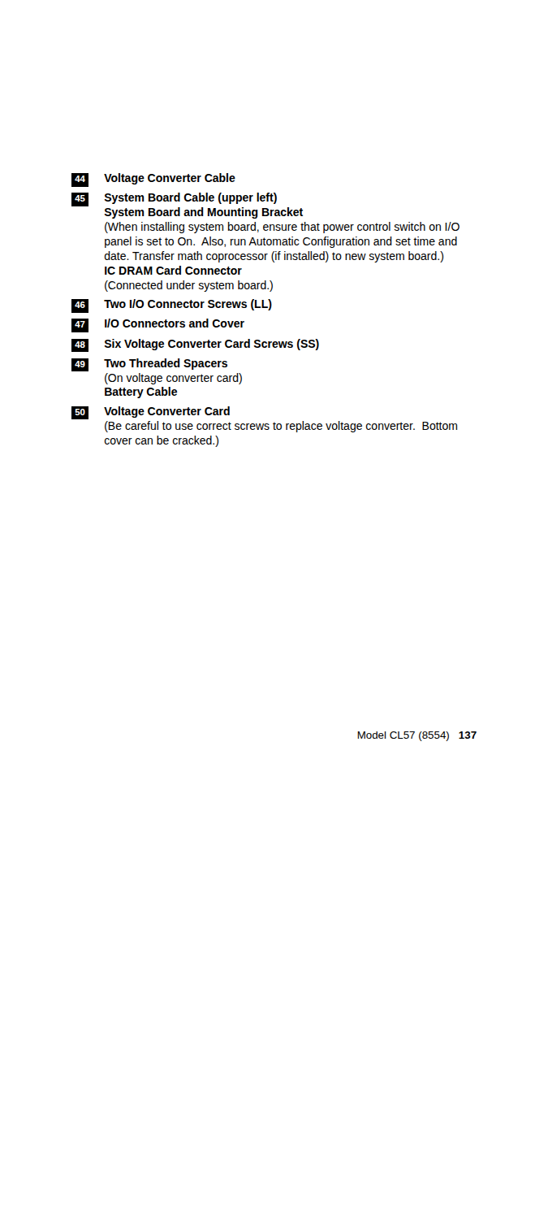| 44 | Voltage Converter Cable |
| 45 | System Board Cable (upper left) System Board and Mounting Bracket (When installing system board, ensure that power control switch on I/O panel is set to On. Also, run Automatic Configuration and set time and date. Transfer math coprocessor (if installed) to new system board.) IC DRAM Card Connector (Connected under system board.) |
| 46 | Two I/O Connector Screws (LL) |
| 47 | I/O Connectors and Cover |
| 48 | Six Voltage Converter Card Screws (SS) |
| 49 | Two Threaded Spacers (On voltage converter card) Battery Cable |
| 50 | Voltage Converter Card (Be careful to use correct screws to replace voltage converter. Bottom cover can be cracked.) |
Model CL57 (8554) 137